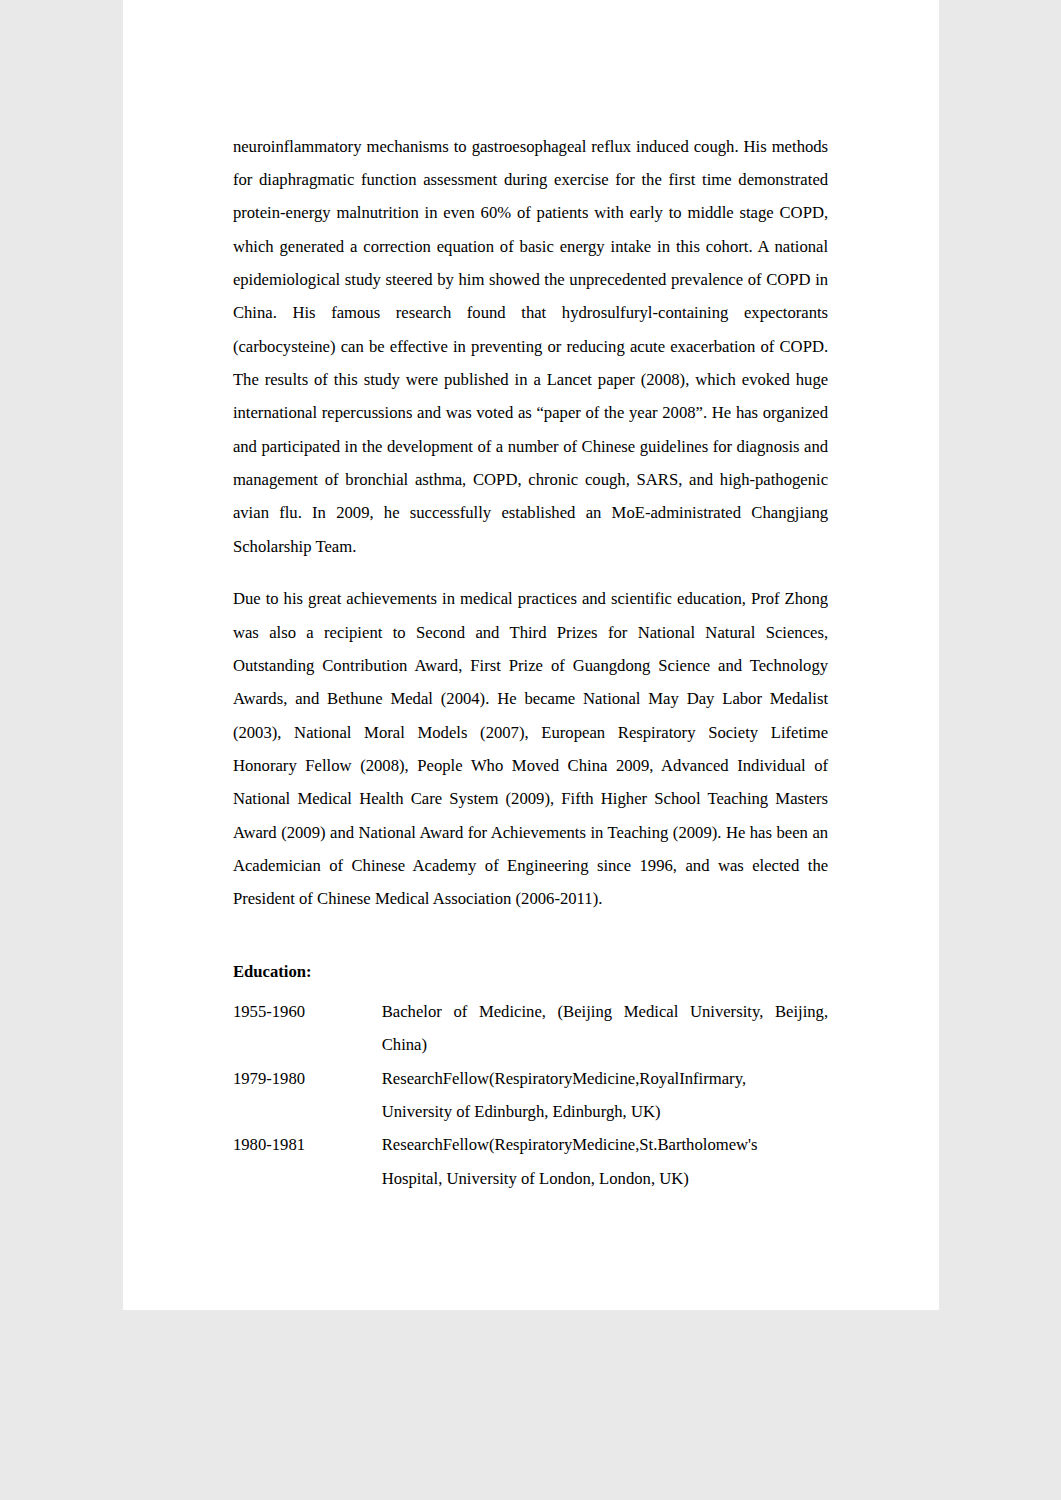neuroinflammatory mechanisms to gastroesophageal reflux induced cough. His methods for diaphragmatic function assessment during exercise for the first time demonstrated protein-energy malnutrition in even 60% of patients with early to middle stage COPD, which generated a correction equation of basic energy intake in this cohort. A national epidemiological study steered by him showed the unprecedented prevalence of COPD in China. His famous research found that hydrosulfuryl-containing expectorants (carbocysteine) can be effective in preventing or reducing acute exacerbation of COPD. The results of this study were published in a Lancet paper (2008), which evoked huge international repercussions and was voted as “paper of the year 2008”. He has organized and participated in the development of a number of Chinese guidelines for diagnosis and management of bronchial asthma, COPD, chronic cough, SARS, and high-pathogenic avian flu. In 2009, he successfully established an MoE-administrated Changjiang Scholarship Team.
Due to his great achievements in medical practices and scientific education, Prof Zhong was also a recipient to Second and Third Prizes for National Natural Sciences, Outstanding Contribution Award, First Prize of Guangdong Science and Technology Awards, and Bethune Medal (2004). He became National May Day Labor Medalist (2003), National Moral Models (2007), European Respiratory Society Lifetime Honorary Fellow (2008), People Who Moved China 2009, Advanced Individual of National Medical Health Care System (2009), Fifth Higher School Teaching Masters Award (2009) and National Award for Achievements in Teaching (2009). He has been an Academician of Chinese Academy of Engineering since 1996, and was elected the President of Chinese Medical Association (2006-2011).
Education:
| 1955-1960 | Bachelor of Medicine, (Beijing Medical University, Beijing, China) |
| 1979-1980 | Research Fellow (Respiratory Medicine, Royal Infirmary, University of Edinburgh, Edinburgh, UK) |
| 1980-1981 | Research Fellow (Respiratory Medicine, St. Bartholomew's Hospital, University of London, London, UK) |